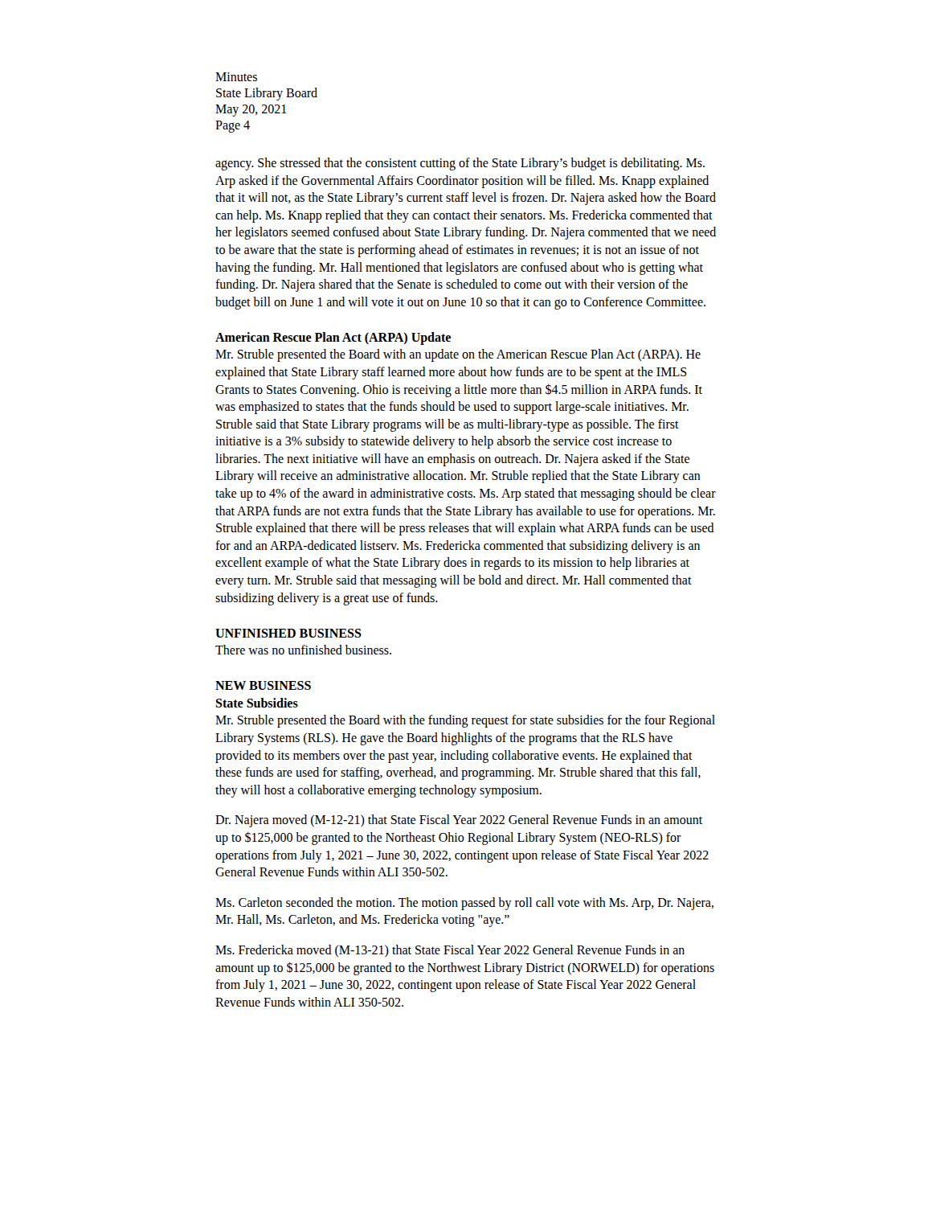Minutes
State Library Board
May 20, 2021
Page 4
agency. She stressed that the consistent cutting of the State Library’s budget is debilitating. Ms. Arp asked if the Governmental Affairs Coordinator position will be filled. Ms. Knapp explained that it will not, as the State Library’s current staff level is frozen. Dr. Najera asked how the Board can help. Ms. Knapp replied that they can contact their senators. Ms. Fredericka commented that her legislators seemed confused about State Library funding. Dr. Najera commented that we need to be aware that the state is performing ahead of estimates in revenues; it is not an issue of not having the funding. Mr. Hall mentioned that legislators are confused about who is getting what funding. Dr. Najera shared that the Senate is scheduled to come out with their version of the budget bill on June 1 and will vote it out on June 10 so that it can go to Conference Committee.
American Rescue Plan Act (ARPA) Update
Mr. Struble presented the Board with an update on the American Rescue Plan Act (ARPA). He explained that State Library staff learned more about how funds are to be spent at the IMLS Grants to States Convening. Ohio is receiving a little more than $4.5 million in ARPA funds. It was emphasized to states that the funds should be used to support large-scale initiatives. Mr. Struble said that State Library programs will be as multi-library-type as possible. The first initiative is a 3% subsidy to statewide delivery to help absorb the service cost increase to libraries. The next initiative will have an emphasis on outreach. Dr. Najera asked if the State Library will receive an administrative allocation. Mr. Struble replied that the State Library can take up to 4% of the award in administrative costs. Ms. Arp stated that messaging should be clear that ARPA funds are not extra funds that the State Library has available to use for operations. Mr. Struble explained that there will be press releases that will explain what ARPA funds can be used for and an ARPA-dedicated listserv. Ms. Fredericka commented that subsidizing delivery is an excellent example of what the State Library does in regards to its mission to help libraries at every turn. Mr. Struble said that messaging will be bold and direct. Mr. Hall commented that subsidizing delivery is a great use of funds.
UNFINISHED BUSINESS
There was no unfinished business.
NEW BUSINESS
State Subsidies
Mr. Struble presented the Board with the funding request for state subsidies for the four Regional Library Systems (RLS). He gave the Board highlights of the programs that the RLS have provided to its members over the past year, including collaborative events. He explained that these funds are used for staffing, overhead, and programming. Mr. Struble shared that this fall, they will host a collaborative emerging technology symposium.
Dr. Najera moved (M-12-21) that State Fiscal Year 2022 General Revenue Funds in an amount up to $125,000 be granted to the Northeast Ohio Regional Library System (NEO-RLS) for operations from July 1, 2021 – June 30, 2022, contingent upon release of State Fiscal Year 2022 General Revenue Funds within ALI 350-502.
Ms. Carleton seconded the motion. The motion passed by roll call vote with Ms. Arp, Dr. Najera, Mr. Hall, Ms. Carleton, and Ms. Fredericka voting "aye.”
Ms. Fredericka moved (M-13-21) that State Fiscal Year 2022 General Revenue Funds in an amount up to $125,000 be granted to the Northwest Library District (NORWELD) for operations from July 1, 2021 – June 30, 2022, contingent upon release of State Fiscal Year 2022 General Revenue Funds within ALI 350-502.